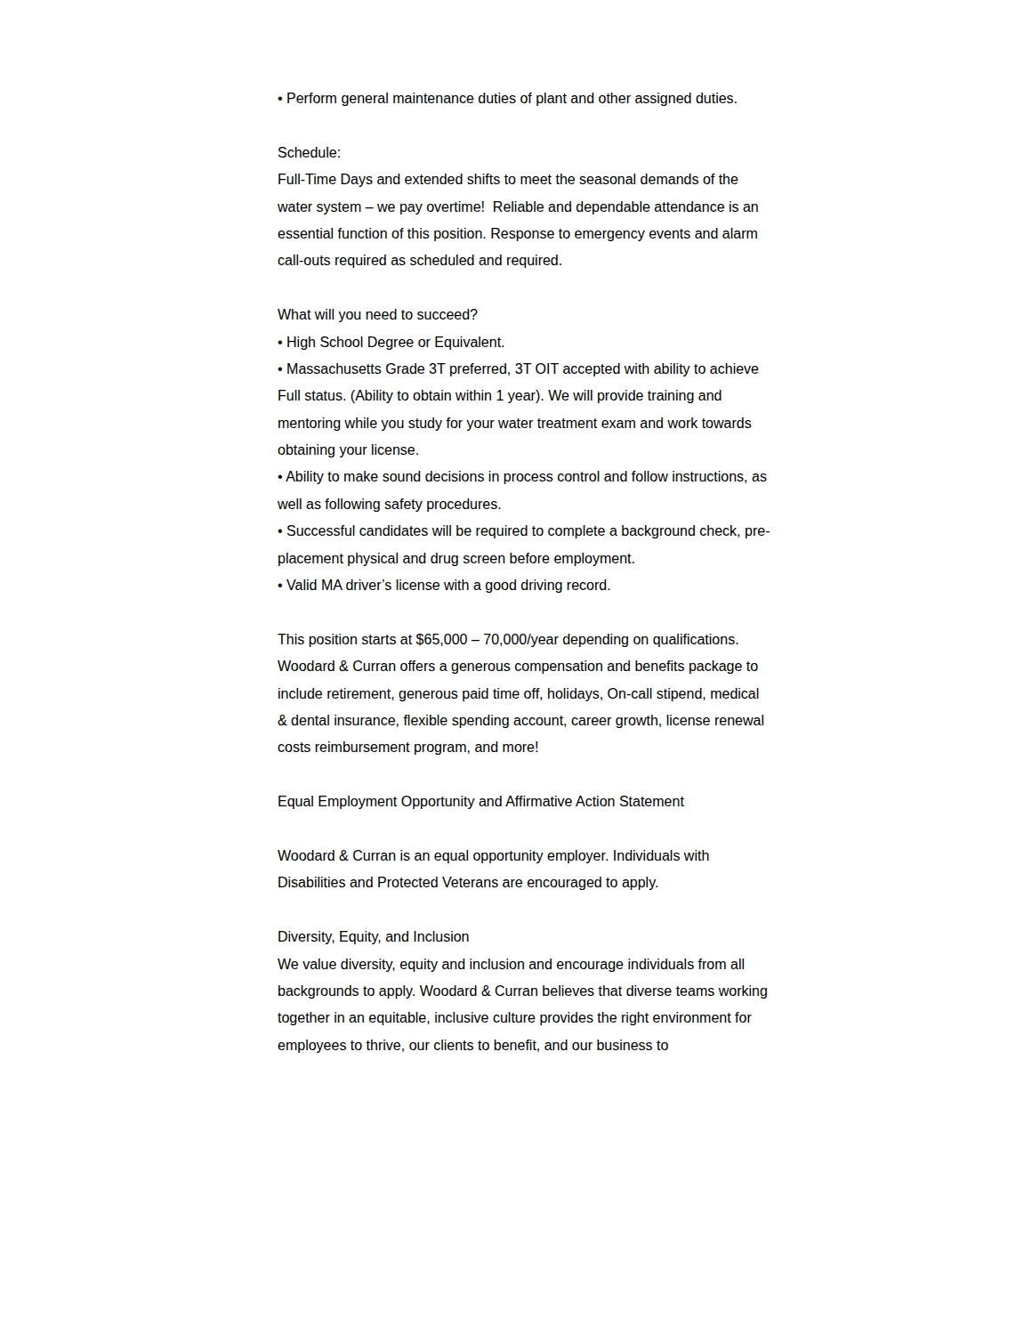• Perform general maintenance duties of plant and other assigned duties.
Schedule:
Full-Time Days and extended shifts to meet the seasonal demands of the water system – we pay overtime! Reliable and dependable attendance is an essential function of this position. Response to emergency events and alarm call-outs required as scheduled and required.
What will you need to succeed?
• High School Degree or Equivalent.
• Massachusetts Grade 3T preferred, 3T OIT accepted with ability to achieve Full status. (Ability to obtain within 1 year). We will provide training and mentoring while you study for your water treatment exam and work towards obtaining your license.
• Ability to make sound decisions in process control and follow instructions, as well as following safety procedures.
• Successful candidates will be required to complete a background check, pre-placement physical and drug screen before employment.
• Valid MA driver’s license with a good driving record.
This position starts at $65,000 – 70,000/year depending on qualifications.
Woodard & Curran offers a generous compensation and benefits package to include retirement, generous paid time off, holidays, On-call stipend, medical & dental insurance, flexible spending account, career growth, license renewal costs reimbursement program, and more!
Equal Employment Opportunity and Affirmative Action Statement
Woodard & Curran is an equal opportunity employer. Individuals with Disabilities and Protected Veterans are encouraged to apply.
Diversity, Equity, and Inclusion
We value diversity, equity and inclusion and encourage individuals from all backgrounds to apply. Woodard & Curran believes that diverse teams working together in an equitable, inclusive culture provides the right environment for employees to thrive, our clients to benefit, and our business to